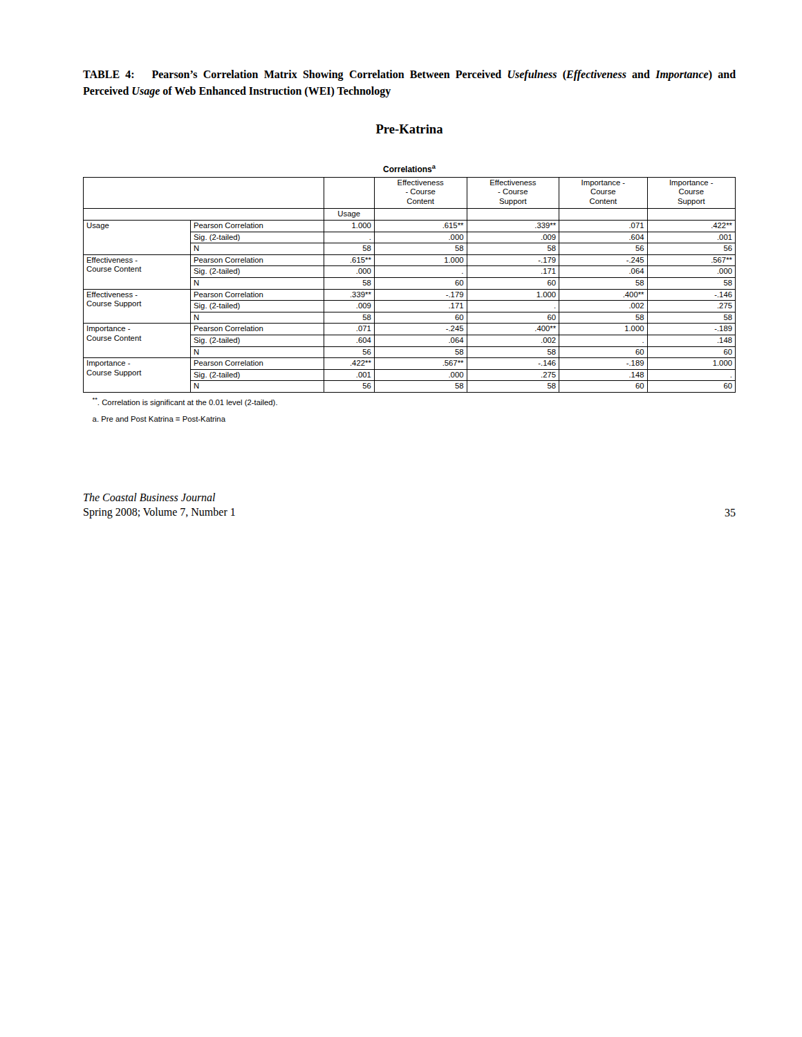TABLE 4: Pearson’s Correlation Matrix Showing Correlation Between Perceived Usefulness (Effectiveness and Importance) and Perceived Usage of Web Enhanced Instruction (WEI) Technology
Pre-Katrina
Correlationsa
| | | Effectiveness - Course Content | Effectiveness - Course Support | Importance - Course Content | Importance - Course Support |
| --- | --- | --- | --- | --- | --- |
| | Usage | | | | |
| Usage | Pearson Correlation | 1.000 | .615** | .339** | .071 | .422** |
| Sig. (2-tailed) | . | .000 | .009 | .604 | .001 |
| N | 58 | 58 | 58 | 56 | 56 |
| Effectiveness - Course Content | Pearson Correlation | .615** | 1.000 | -.179 | -.245 | .567** |
| Sig. (2-tailed) | .000 | . | .171 | .064 | .000 |
| N | 58 | 60 | 60 | 58 | 58 |
| Effectiveness - Course Support | Pearson Correlation | .339** | -.179 | 1.000 | .400** | -.146 |
| Sig. (2-tailed) | .009 | .171 | . | .002 | .275 |
| N | 58 | 60 | 60 | 58 | 58 |
| Importance - Course Content | Pearson Correlation | .071 | -.245 | .400** | 1.000 | -.189 |
| Sig. (2-tailed) | .604 | .064 | .002 | . | .148 |
| N | 56 | 58 | 58 | 60 | 60 |
| Importance - Course Support | Pearson Correlation | .422** | .567** | -.146 | -.189 | 1.000 |
| Sig. (2-tailed) | .001 | .000 | .275 | .148 | . |
| N | 56 | 58 | 58 | 60 | 60 |
**. Correlation is significant at the 0.01 level (2-tailed).
a. Pre and Post Katrina = Post-Katrina
The Coastal Business Journal
Spring 2008; Volume 7, Number 1
35